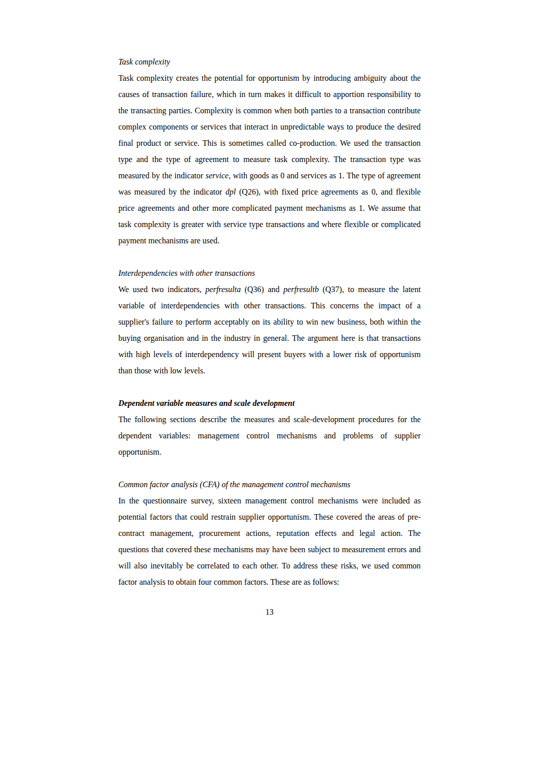Task complexity
Task complexity creates the potential for opportunism by introducing ambiguity about the causes of transaction failure, which in turn makes it difficult to apportion responsibility to the transacting parties. Complexity is common when both parties to a transaction contribute complex components or services that interact in unpredictable ways to produce the desired final product or service. This is sometimes called co-production. We used the transaction type and the type of agreement to measure task complexity. The transaction type was measured by the indicator service, with goods as 0 and services as 1. The type of agreement was measured by the indicator dpl (Q26), with fixed price agreements as 0, and flexible price agreements and other more complicated payment mechanisms as 1. We assume that task complexity is greater with service type transactions and where flexible or complicated payment mechanisms are used.
Interdependencies with other transactions
We used two indicators, perfresulta (Q36) and perfresultb (Q37), to measure the latent variable of interdependencies with other transactions. This concerns the impact of a supplier's failure to perform acceptably on its ability to win new business, both within the buying organisation and in the industry in general. The argument here is that transactions with high levels of interdependency will present buyers with a lower risk of opportunism than those with low levels.
Dependent variable measures and scale development
The following sections describe the measures and scale-development procedures for the dependent variables: management control mechanisms and problems of supplier opportunism.
Common factor analysis (CFA) of the management control mechanisms
In the questionnaire survey, sixteen management control mechanisms were included as potential factors that could restrain supplier opportunism. These covered the areas of pre-contract management, procurement actions, reputation effects and legal action. The questions that covered these mechanisms may have been subject to measurement errors and will also inevitably be correlated to each other. To address these risks, we used common factor analysis to obtain four common factors. These are as follows:
13